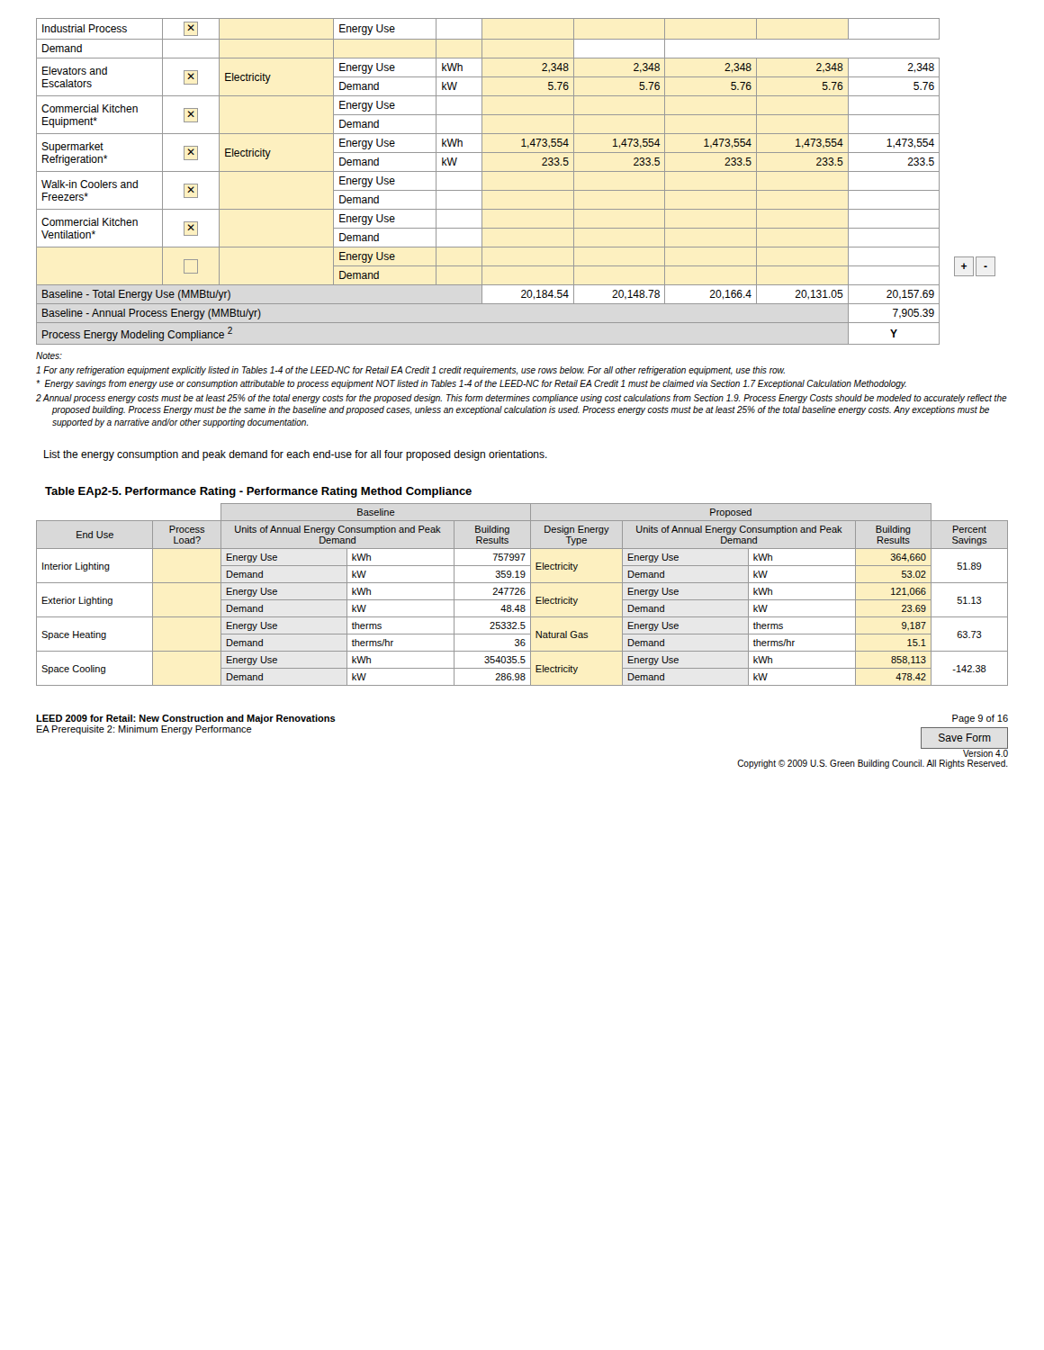| Industrial Process | ✕ | | Energy Use | | | | | | | |
| Demand | | | | | | |
| Elevators and Escalators | ✕ | Electricity | Energy Use | kWh | 2,348 | 2,348 | 2,348 | 2,348 | 2,348 |
| Demand | kW | 5.76 | 5.76 | 5.76 | 5.76 | 5.76 |
| Commercial Kitchen Equipment* | ✕ | | Energy Use | | | | | | |
| Demand | | | | | | |
| Supermarket Refrigeration* | ✕ | Electricity | Energy Use | kWh | 1,473,554 | 1,473,554 | 1,473,554 | 1,473,554 | 1,473,554 |
| Demand | kW | 233.5 | 233.5 | 233.5 | 233.5 | 233.5 |
| Walk-in Coolers and Freezers* | ✕ | | Energy Use | | | | | | |
| Demand | | | | | | |
| Commercial Kitchen Ventilation* | ✕ | | Energy Use | | | | | | |
| Demand | | | | | | |
| | | | Energy Use | | | | | | | + - |
| Demand | | | | | | |
| Baseline - Total Energy Use (MMBtu/yr) | 20,184.54 | 20,148.78 | 20,166.4 | 20,131.05 | 20,157.69 | |
| Baseline - Annual Process Energy (MMBtu/yr) | 7,905.39 | |
| Process Energy Modeling Compliance 2 | Y | |
Notes:
1 For any refrigeration equipment explicitly listed in Tables 1-4 of the LEED-NC for Retail EA Credit 1 credit requirements, use rows below. For all other refrigeration equipment, use this row.
* Energy savings from energy use or consumption attributable to process equipment NOT listed in Tables 1-4 of the LEED-NC for Retail EA Credit 1 must be claimed via Section 1.7 Exceptional Calculation Methodology.
2 Annual process energy costs must be at least 25% of the total energy costs for the proposed design. This form determines compliance using cost calculations from Section 1.9. Process Energy Costs should be modeled to accurately reflect the proposed building. Process Energy must be the same in the baseline and proposed cases, unless an exceptional calculation is used. Process energy costs must be at least 25% of the total baseline energy costs. Any exceptions must be supported by a narrative and/or other supporting documentation.
List the energy consumption and peak demand for each end-use for all four proposed design orientations.
Table EAp2-5. Performance Rating - Performance Rating Method Compliance
| | | Baseline | Proposed | |
| End Use | Process Load? | Units of Annual Energy Consumption and Peak Demand | Building Results | Design Energy Type | Units of Annual Energy Consumption and Peak Demand | Building Results | Percent Savings |
| Interior Lighting | | Energy Use | kWh | 757997 | Electricity | Energy Use | kWh | 364,660 | 51.89 |
| Demand | kW | 359.19 | Demand | kW | 53.02 |
| Exterior Lighting | | Energy Use | kWh | 247726 | Electricity | Energy Use | kWh | 121,066 | 51.13 |
| Demand | kW | 48.48 | Demand | kW | 23.69 |
| Space Heating | | Energy Use | therms | 25332.5 | Natural Gas | Energy Use | therms | 9,187 | 63.73 |
| Demand | therms/hr | 36 | Demand | therms/hr | 15.1 |
| Space Cooling | | Energy Use | kWh | 354035.5 | Electricity | Energy Use | kWh | 858,113 | -142.38 |
| Demand | kW | 286.98 | Demand | kW | 478.42 |
LEED 2009 for Retail: New Construction and Major Renovations
EA Prerequisite 2: Minimum Energy Performance
Page 9 of 16
Save Form
Version 4.0
Copyright © 2009 U.S. Green Building Council. All Rights Reserved.